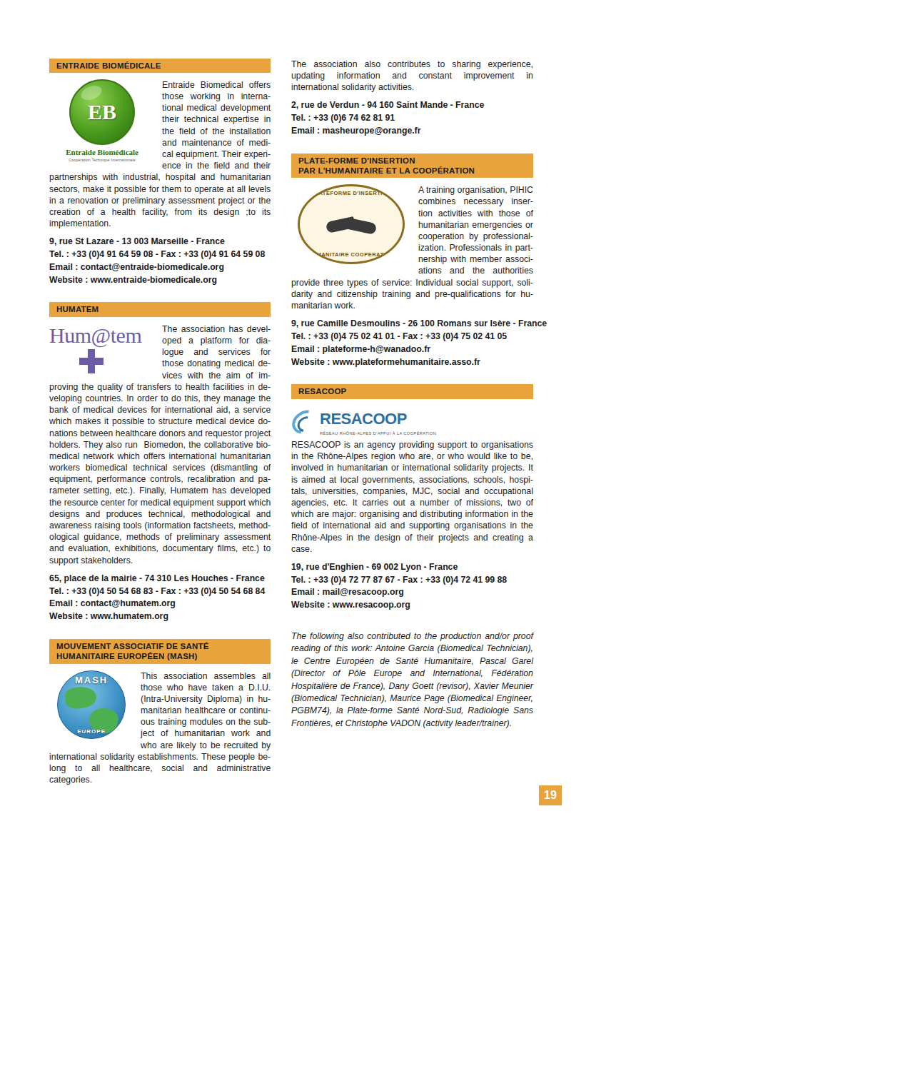Entraide biomédicale
Entraide Biomédicale
Coopération Technique Internationale
Entraide Biomedical offers those working in international medical development their technical expertise in the field of the installation and maintenance of medical equipment. Their experience in the field and their partnerships with industrial, hospital and humanitarian sectors, make it possible for them to operate at all levels in a renovation or preliminary assessment project or the creation of a health facility, from its design ;to its implementation.
9, rue St Lazare - 13 003 Marseille - France
Tel. : +33 (0)4 91 64 59 08 - Fax : +33 (0)4 91 64 59 08
Email : contact@entraide-biomedicale.org
Website : www.entraide-biomedicale.org
Humatem
Hum@tem
The association has developed a platform for dialogue and services for those donating medical devices with the aim of improving the quality of transfers to health facilities in developing countries. In order to do this, they manage the bank of medical devices for international aid, a service which makes it possible to structure medical device donations between healthcare donors and requestor project holders. They also run Biomedon, the collaborative biomedical network which offers international humanitarian workers biomedical technical services (dismantling of equipment, performance controls, recalibration and parameter setting, etc.). Finally, Humatem has developed the resource center for medical equipment support which designs and produces technical, methodological and awareness raising tools (information factsheets, methodological guidance, methods of preliminary assessment and evaluation, exhibitions, documentary films, etc.) to support stakeholders.
65, place de la mairie - 74 310 Les Houches - France
Tel. : +33 (0)4 50 54 68 83 - Fax : +33 (0)4 50 54 68 84
Email : contact@humatem.org
Website : www.humatem.org
Mouvement associatif de santé humanitaire européen (MASH)
MASH
EUROPE
This association assembles all those who have taken a D.I.U. (Intra-University Diploma) in humanitarian healthcare or continuous training modules on the subject of humanitarian work and who are likely to be recruited by international solidarity establishments. These people belong to all healthcare, social and administrative categories.
The association also contributes to sharing experience, updating information and constant improvement in international solidarity activities.
2, rue de Verdun - 94 160 Saint Mande - France
Tel. : +33 (0)6 74 62 81 91
Email : masheurope@orange.fr
Plate-forme d'insertion
par l'humanitaire et la coopération
PLATEFORME D'INSERTION
HUMANITAIRE COOPERATION
A training organisation, PIHIC combines necessary insertion activities with those of humanitarian emergencies or cooperation by professionalization. Professionals in partnership with member associations and the authorities provide three types of service: Individual social support, solidarity and citizenship training and pre-qualifications for humanitarian work.
9, rue Camille Desmoulins - 26 100 Romans sur Isère - France
Tel. : +33 (0)4 75 02 41 01 - Fax : +33 (0)4 75 02 41 05
Email : plateforme-h@wanadoo.fr
Website : www.plateformehumanitaire.asso.fr
RESACOOP
RESACOOP
RÉSEAU RHÔNE-ALPES D'APPUI À LA COOPÉRATION
RESACOOP is an agency providing support to organisations in the Rhône-Alpes region who are, or who would like to be, involved in humanitarian or international solidarity projects. It is aimed at local governments, associations, schools, hospitals, universities, companies, MJC, social and occupational agencies, etc. It carries out a number of missions, two of which are major: organising and distributing information in the field of international aid and supporting organisations in the Rhône-Alpes in the design of their projects and creating a case.
19, rue d'Enghien - 69 002 Lyon - France
Tel. : +33 (0)4 72 77 87 67 - Fax : +33 (0)4 72 41 99 88
Email : mail@resacoop.org
Website : www.resacoop.org
The following also contributed to the production and/or proof reading of this work: Antoine Garcia (Biomedical Technician), le Centre Européen de Santé Humanitaire, Pascal Garel (Director of Pôle Europe and International, Fédération Hospitalière de France), Dany Goett (revisor), Xavier Meunier (Biomedical Technician), Maurice Page (Biomedical Engineer, PGBM74), la Plate-forme Santé Nord-Sud, Radiologie Sans Frontières, et Christophe VADON (activity leader/trainer).
19